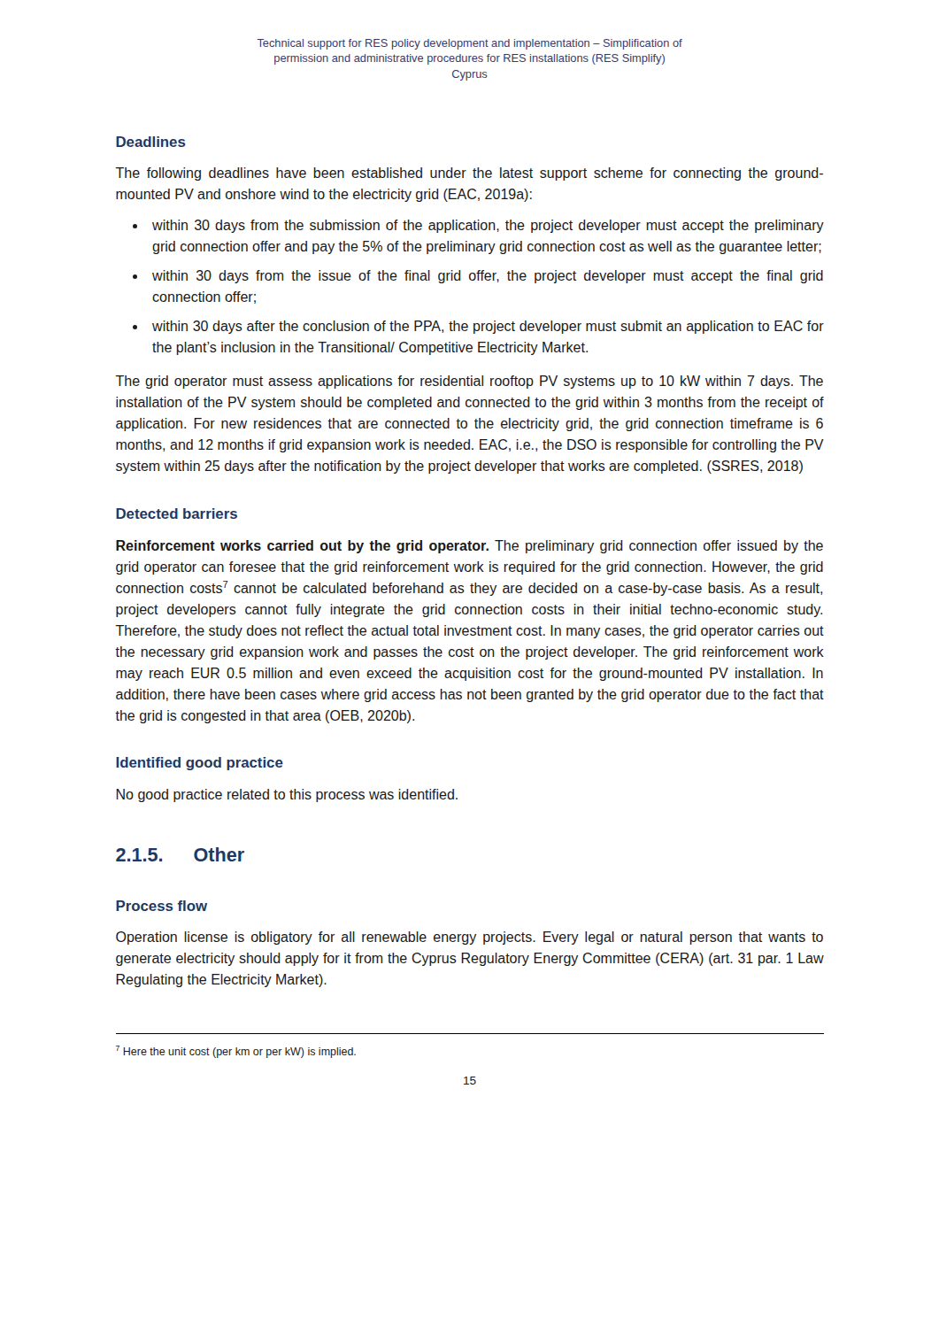Technical support for RES policy development and implementation – Simplification of
permission and administrative procedures for RES installations (RES Simplify)
Cyprus
Deadlines
The following deadlines have been established under the latest support scheme for connecting the ground-mounted PV and onshore wind to the electricity grid (EAC, 2019a):
within 30 days from the submission of the application, the project developer must accept the preliminary grid connection offer and pay the 5% of the preliminary grid connection cost as well as the guarantee letter;
within 30 days from the issue of the final grid offer, the project developer must accept the final grid connection offer;
within 30 days after the conclusion of the PPA, the project developer must submit an application to EAC for the plant’s inclusion in the Transitional/ Competitive Electricity Market.
The grid operator must assess applications for residential rooftop PV systems up to 10 kW within 7 days. The installation of the PV system should be completed and connected to the grid within 3 months from the receipt of application. For new residences that are connected to the electricity grid, the grid connection timeframe is 6 months, and 12 months if grid expansion work is needed. EAC, i.e., the DSO is responsible for controlling the PV system within 25 days after the notification by the project developer that works are completed. (SSRES, 2018)
Detected barriers
Reinforcement works carried out by the grid operator. The preliminary grid connection offer issued by the grid operator can foresee that the grid reinforcement work is required for the grid connection. However, the grid connection costs7 cannot be calculated beforehand as they are decided on a case-by-case basis. As a result, project developers cannot fully integrate the grid connection costs in their initial techno-economic study. Therefore, the study does not reflect the actual total investment cost. In many cases, the grid operator carries out the necessary grid expansion work and passes the cost on the project developer. The grid reinforcement work may reach EUR 0.5 million and even exceed the acquisition cost for the ground-mounted PV installation. In addition, there have been cases where grid access has not been granted by the grid operator due to the fact that the grid is congested in that area (OEB, 2020b).
Identified good practice
No good practice related to this process was identified.
2.1.5. Other
Process flow
Operation license is obligatory for all renewable energy projects. Every legal or natural person that wants to generate electricity should apply for it from the Cyprus Regulatory Energy Committee (CERA) (art. 31 par. 1 Law Regulating the Electricity Market).
7 Here the unit cost (per km or per kW) is implied.
15